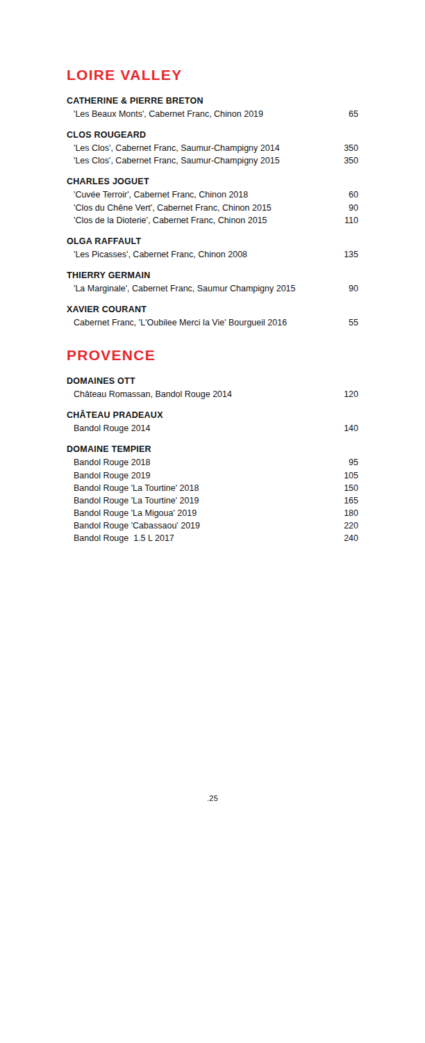Loire Valley
Catherine & Pierre Breton
| 'Les Beaux Monts', Cabernet Franc, Chinon 2019 | 65 |
Clos Rougeard
| 'Les Clos', Cabernet Franc, Saumur-Champigny 2014 | 350 |
| 'Les Clos', Cabernet Franc, Saumur-Champigny 2015 | 350 |
Charles Joguet
| 'Cuvée Terroir', Cabernet Franc, Chinon 2018 | 60 |
| 'Clos du Chêne Vert', Cabernet Franc, Chinon 2015 | 90 |
| 'Clos de la Dioterie', Cabernet Franc, Chinon 2015 | 110 |
Olga Raffault
| 'Les Picasses', Cabernet Franc, Chinon 2008 | 135 |
Thierry Germain
| 'La Marginale', Cabernet Franc, Saumur Champigny 2015 | 90 |
Xavier Courant
| Cabernet Franc, 'L'Oubilee Merci la Vie' Bourgueil 2016 | 55 |
Provence
Domaines Ott
| Château Romassan, Bandol Rouge 2014 | 120 |
Château Pradeaux
| Bandol Rouge 2014 | 140 |
Domaine Tempier
| Bandol Rouge 2018 | 95 |
| Bandol Rouge 2019 | 105 |
| Bandol Rouge 'La Tourtine' 2018 | 150 |
| Bandol Rouge 'La Tourtine' 2019 | 165 |
| Bandol Rouge 'La Migoua' 2019 | 180 |
| Bandol Rouge 'Cabassaou' 2019 | 220 |
| Bandol Rouge 1.5 L 2017 | 240 |
.25